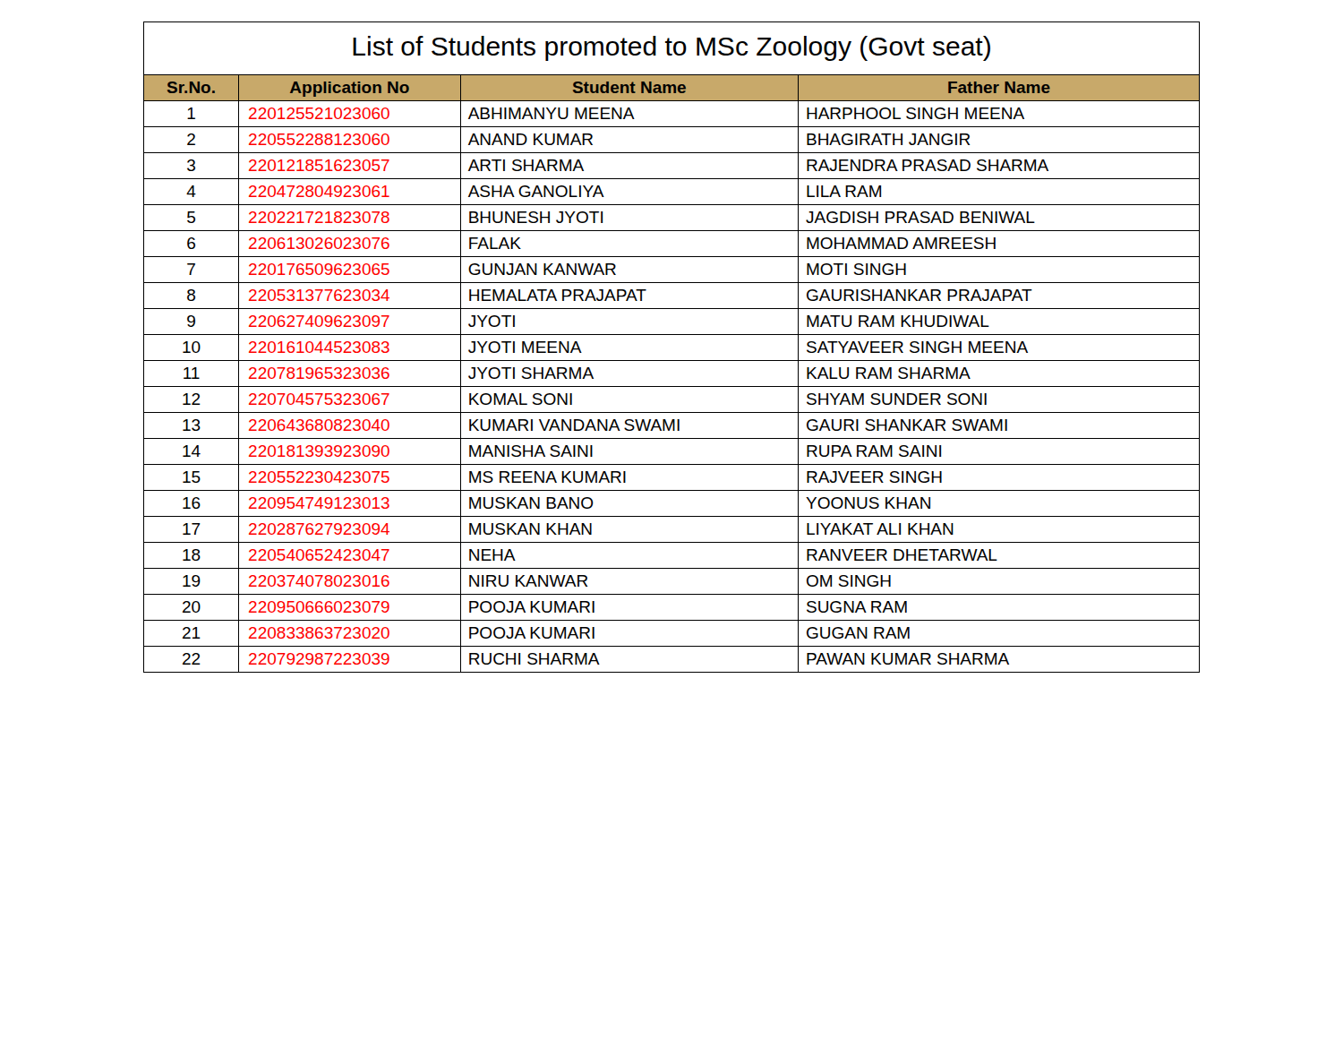List of Students promoted to MSc Zoology (Govt seat)
| Sr.No. | Application No | Student Name | Father Name |
| --- | --- | --- | --- |
| 1 | 220125521023060 | ABHIMANYU MEENA | HARPHOOL SINGH MEENA |
| 2 | 220552288123060 | ANAND KUMAR | BHAGIRATH JANGIR |
| 3 | 220121851623057 | ARTI SHARMA | RAJENDRA PRASAD SHARMA |
| 4 | 220472804923061 | ASHA GANOLIYA | LILA RAM |
| 5 | 220221721823078 | BHUNESH JYOTI | JAGDISH PRASAD BENIWAL |
| 6 | 220613026023076 | FALAK | MOHAMMAD AMREESH |
| 7 | 220176509623065 | GUNJAN KANWAR | MOTI SINGH |
| 8 | 220531377623034 | HEMALATA PRAJAPAT | GAURISHANKAR PRAJAPAT |
| 9 | 220627409623097 | JYOTI | MATU RAM KHUDIWAL |
| 10 | 220161044523083 | JYOTI MEENA | SATYAVEER SINGH MEENA |
| 11 | 220781965323036 | JYOTI SHARMA | KALU RAM SHARMA |
| 12 | 220704575323067 | KOMAL SONI | SHYAM SUNDER SONI |
| 13 | 220643680823040 | KUMARI VANDANA SWAMI | GAURI SHANKAR SWAMI |
| 14 | 220181393923090 | MANISHA SAINI | RUPA RAM SAINI |
| 15 | 220552230423075 | MS REENA KUMARI | RAJVEER SINGH |
| 16 | 220954749123013 | MUSKAN BANO | YOONUS KHAN |
| 17 | 220287627923094 | MUSKAN KHAN | LIYAKAT ALI KHAN |
| 18 | 220540652423047 | NEHA | RANVEER DHETARWAL |
| 19 | 220374078023016 | NIRU KANWAR | OM SINGH |
| 20 | 220950666023079 | POOJA KUMARI | SUGNA RAM |
| 21 | 220833863723020 | POOJA KUMARI | GUGAN RAM |
| 22 | 220792987223039 | RUCHI SHARMA | PAWAN KUMAR SHARMA |